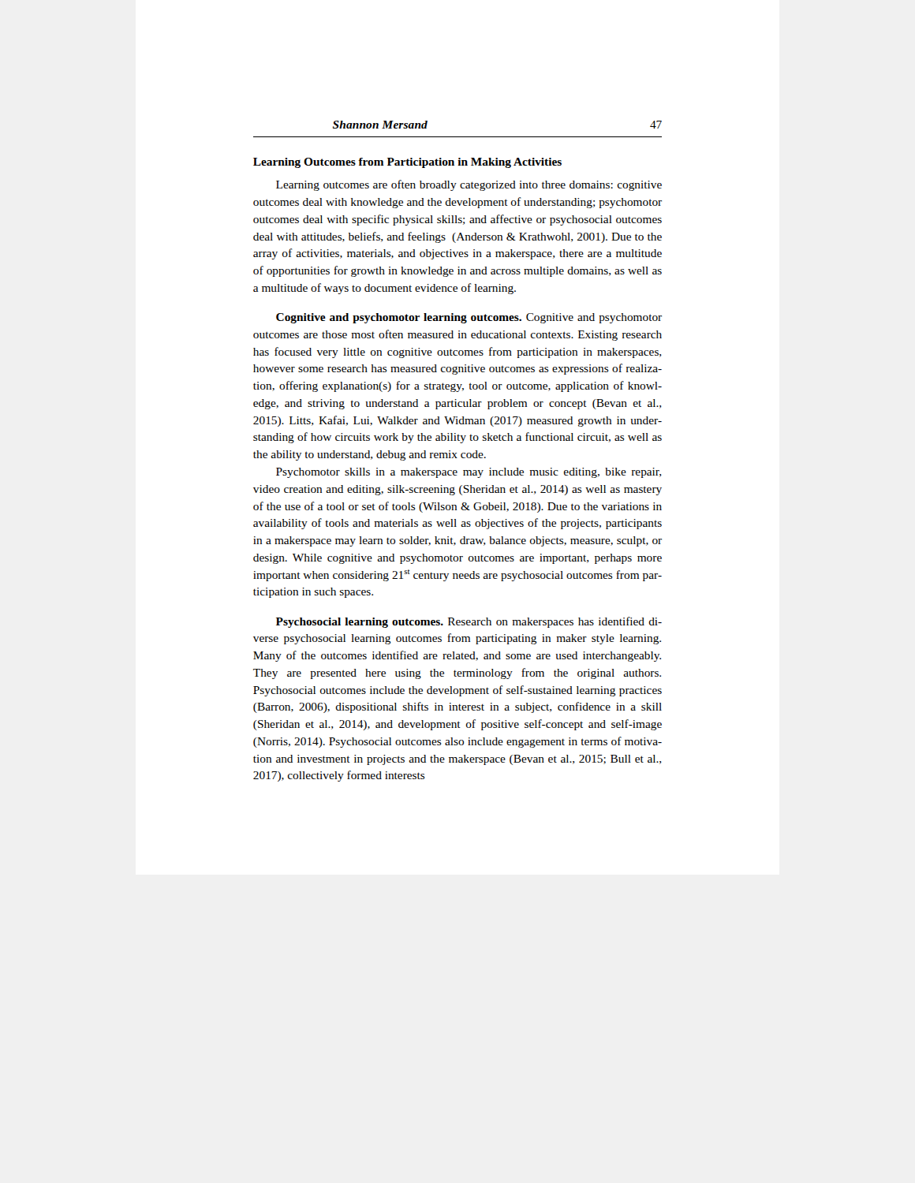Shannon Mersand 47
Learning Outcomes from Participation in Making Activities
Learning outcomes are often broadly categorized into three domains: cognitive outcomes deal with knowledge and the development of understanding; psychomotor outcomes deal with specific physical skills; and affective or psychosocial outcomes deal with attitudes, beliefs, and feelings (Anderson & Krathwohl, 2001). Due to the array of activities, materials, and objectives in a makerspace, there are a multitude of opportunities for growth in knowledge in and across multiple domains, as well as a multitude of ways to document evidence of learning.
Cognitive and psychomotor learning outcomes. Cognitive and psychomotor outcomes are those most often measured in educational contexts. Existing research has focused very little on cognitive outcomes from participation in makerspaces, however some research has measured cognitive outcomes as expressions of realization, offering explanation(s) for a strategy, tool or outcome, application of knowledge, and striving to understand a particular problem or concept (Bevan et al., 2015). Litts, Kafai, Lui, Walkder and Widman (2017) measured growth in understanding of how circuits work by the ability to sketch a functional circuit, as well as the ability to understand, debug and remix code.
Psychomotor skills in a makerspace may include music editing, bike repair, video creation and editing, silk-screening (Sheridan et al., 2014) as well as mastery of the use of a tool or set of tools (Wilson & Gobeil, 2018). Due to the variations in availability of tools and materials as well as objectives of the projects, participants in a makerspace may learn to solder, knit, draw, balance objects, measure, sculpt, or design. While cognitive and psychomotor outcomes are important, perhaps more important when considering 21st century needs are psychosocial outcomes from participation in such spaces.
Psychosocial learning outcomes. Research on makerspaces has identified diverse psychosocial learning outcomes from participating in maker style learning. Many of the outcomes identified are related, and some are used interchangeably. They are presented here using the terminology from the original authors. Psychosocial outcomes include the development of self-sustained learning practices (Barron, 2006), dispositional shifts in interest in a subject, confidence in a skill (Sheridan et al., 2014), and development of positive self-concept and self-image (Norris, 2014). Psychosocial outcomes also include engagement in terms of motivation and investment in projects and the makerspace (Bevan et al., 2015; Bull et al., 2017), collectively formed interests